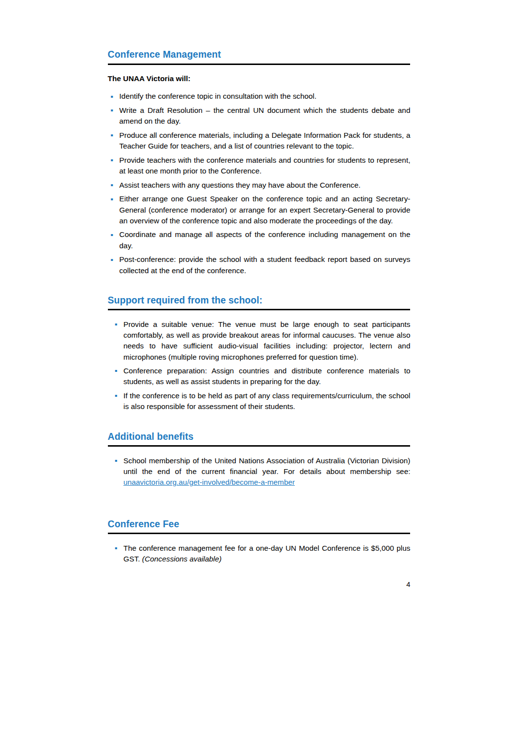Conference Management
The UNAA Victoria will:
Identify the conference topic in consultation with the school.
Write a Draft Resolution – the central UN document which the students debate and amend on the day.
Produce all conference materials, including a Delegate Information Pack for students, a Teacher Guide for teachers, and a list of countries relevant to the topic.
Provide teachers with the conference materials and countries for students to represent, at least one month prior to the Conference.
Assist teachers with any questions they may have about the Conference.
Either arrange one Guest Speaker on the conference topic and an acting Secretary-General (conference moderator) or arrange for an expert Secretary-General to provide an overview of the conference topic and also moderate the proceedings of the day.
Coordinate and manage all aspects of the conference including management on the day.
Post-conference: provide the school with a student feedback report based on surveys collected at the end of the conference.
Support required from the school:
Provide a suitable venue: The venue must be large enough to seat participants comfortably, as well as provide breakout areas for informal caucuses. The venue also needs to have sufficient audio-visual facilities including: projector, lectern and microphones (multiple roving microphones preferred for question time).
Conference preparation: Assign countries and distribute conference materials to students, as well as assist students in preparing for the day.
If the conference is to be held as part of any class requirements/curriculum, the school is also responsible for assessment of their students.
Additional benefits
School membership of the United Nations Association of Australia (Victorian Division) until the end of the current financial year. For details about membership see: unaavictoria.org.au/get-involved/become-a-member
Conference Fee
The conference management fee for a one-day UN Model Conference is $5,000 plus GST. (Concessions available)
4